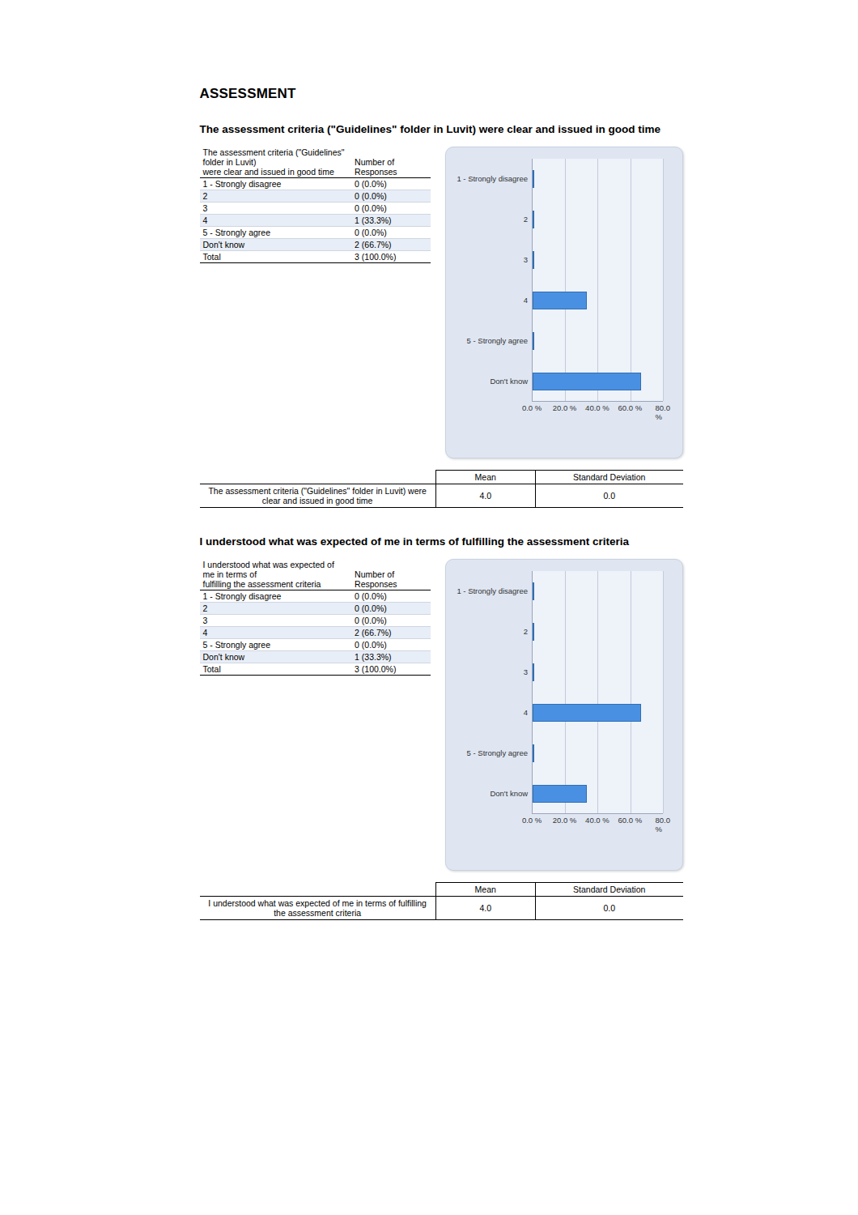ASSESSMENT
The assessment criteria ("Guidelines" folder in Luvit) were clear and issued in good time
| The assessment criteria ("Guidelines" folder in Luvit) were clear and issued in good time | Number of Responses |
| --- | --- |
| 1 - Strongly disagree | 0 (0.0%) |
| 2 | 0 (0.0%) |
| 3 | 0 (0.0%) |
| 4 | 1 (33.3%) |
| 5 - Strongly agree | 0 (0.0%) |
| Don't know | 2 (66.7%) |
| Total | 3 (100.0%) |
1 - Strongly disagree
2
3
4
5 - Strongly agree
Don't know
0.0 % 20.0 % 40.0 % 60.0 % 80.0 %
| | Mean | Standard Deviation |
| --- | --- | --- |
| The assessment criteria ("Guidelines" folder in Luvit) were clear and issued in good time | 4.0 | 0.0 |
I understood what was expected of me in terms of fulfilling the assessment criteria
| I understood what was expected of me in terms of fulfilling the assessment criteria | Number of Responses |
| --- | --- |
| 1 - Strongly disagree | 0 (0.0%) |
| 2 | 0 (0.0%) |
| 3 | 0 (0.0%) |
| 4 | 2 (66.7%) |
| 5 - Strongly agree | 0 (0.0%) |
| Don't know | 1 (33.3%) |
| Total | 3 (100.0%) |
1 - Strongly disagree
2
3
4
5 - Strongly agree
Don't know
0.0 % 20.0 % 40.0 % 60.0 % 80.0 %
| | Mean | Standard Deviation |
| --- | --- | --- |
| I understood what was expected of me in terms of fulfilling the assessment criteria | 4.0 | 0.0 |